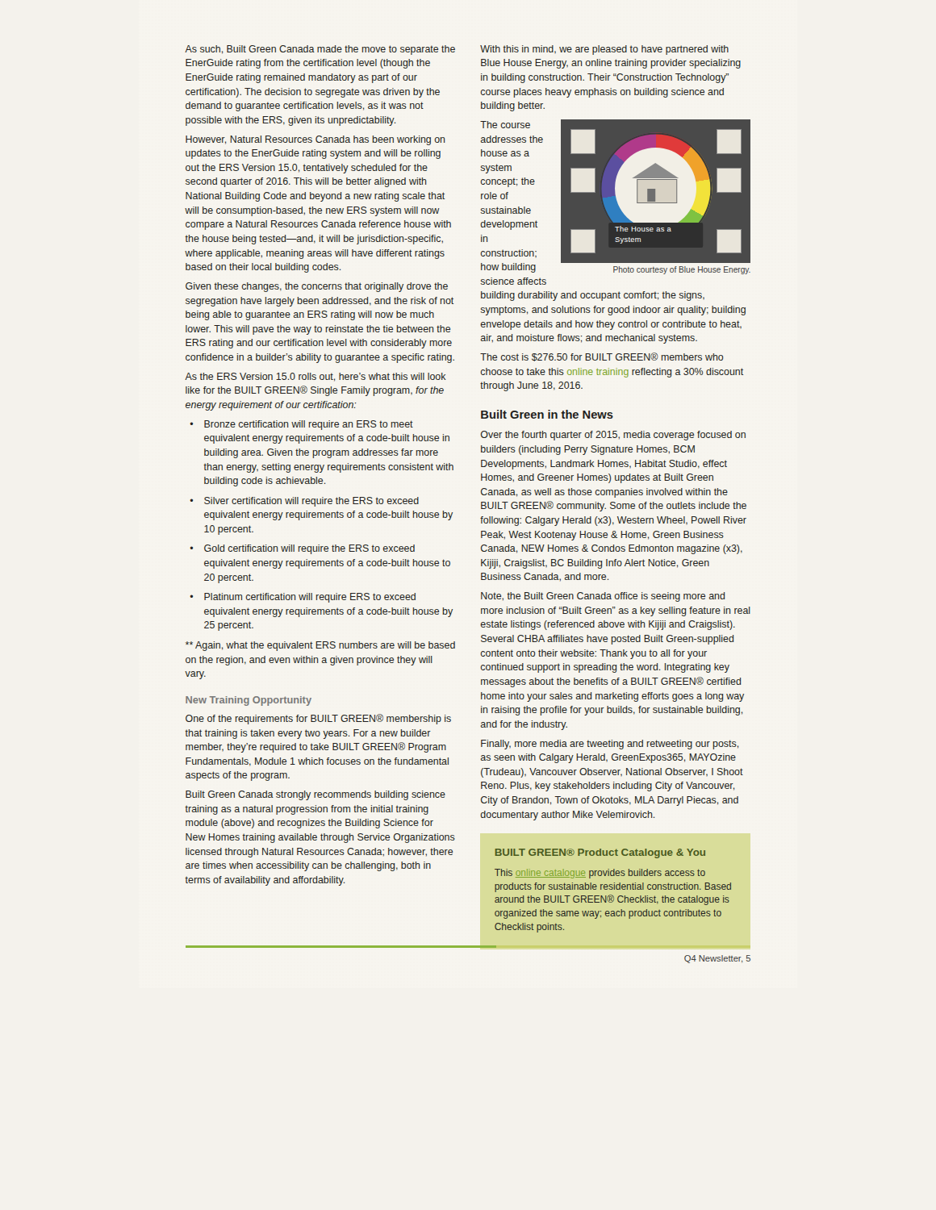As such, Built Green Canada made the move to separate the EnerGuide rating from the certification level (though the EnerGuide rating remained mandatory as part of our certification). The decision to segregate was driven by the demand to guarantee certification levels, as it was not possible with the ERS, given its unpredictability.
However, Natural Resources Canada has been working on updates to the EnerGuide rating system and will be rolling out the ERS Version 15.0, tentatively scheduled for the second quarter of 2016. This will be better aligned with National Building Code and beyond a new rating scale that will be consumption-based, the new ERS system will now compare a Natural Resources Canada reference house with the house being tested—and, it will be jurisdiction-specific, where applicable, meaning areas will have different ratings based on their local building codes.
Given these changes, the concerns that originally drove the segregation have largely been addressed, and the risk of not being able to guarantee an ERS rating will now be much lower. This will pave the way to reinstate the tie between the ERS rating and our certification level with considerably more confidence in a builder’s ability to guarantee a specific rating.
As the ERS Version 15.0 rolls out, here’s what this will look like for the BUILT GREEN® Single Family program, for the energy requirement of our certification:
Bronze certification will require an ERS to meet equivalent energy requirements of a code-built house in building area. Given the program addresses far more than energy, setting energy requirements consistent with building code is achievable.
Silver certification will require the ERS to exceed equivalent energy requirements of a code-built house by 10 percent.
Gold certification will require the ERS to exceed equivalent energy requirements of a code-built house to 20 percent.
Platinum certification will require ERS to exceed equivalent energy requirements of a code-built house by 25 percent.
** Again, what the equivalent ERS numbers are will be based on the region, and even within a given province they will vary.
New Training Opportunity
One of the requirements for BUILT GREEN® membership is that training is taken every two years. For a new builder member, they’re required to take BUILT GREEN® Program Fundamentals, Module 1 which focuses on the fundamental aspects of the program.
Built Green Canada strongly recommends building science training as a natural progression from the initial training module (above) and recognizes the Building Science for New Homes training available through Service Organizations licensed through Natural Resources Canada; however, there are times when accessibility can be challenging, both in terms of availability and affordability.
With this in mind, we are pleased to have partnered with Blue House Energy, an online training provider specializing in building construction. Their “Construction Technology” course places heavy emphasis on building science and building better.
The House as a System
Photo courtesy of Blue House Energy.
The course addresses the house as a system concept; the role of sustainable development in construction; how building science affects building durability and occupant comfort; the signs, symptoms, and solutions for good indoor air quality; building envelope details and how they control or contribute to heat, air, and moisture flows; and mechanical systems.
The cost is $276.50 for BUILT GREEN® members who choose to take this online training reflecting a 30% discount through June 18, 2016.
Built Green in the News
Over the fourth quarter of 2015, media coverage focused on builders (including Perry Signature Homes, BCM Developments, Landmark Homes, Habitat Studio, effect Homes, and Greener Homes) updates at Built Green Canada, as well as those companies involved within the BUILT GREEN® community. Some of the outlets include the following: Calgary Herald (x3), Western Wheel, Powell River Peak, West Kootenay House & Home, Green Business Canada, NEW Homes & Condos Edmonton magazine (x3), Kijiji, Craigslist, BC Building Info Alert Notice, Green Business Canada, and more.
Note, the Built Green Canada office is seeing more and more inclusion of “Built Green” as a key selling feature in real estate listings (referenced above with Kijiji and Craigslist). Several CHBA affiliates have posted Built Green-supplied content onto their website: Thank you to all for your continued support in spreading the word. Integrating key messages about the benefits of a BUILT GREEN® certified home into your sales and marketing efforts goes a long way in raising the profile for your builds, for sustainable building, and for the industry.
Finally, more media are tweeting and retweeting our posts, as seen with Calgary Herald, GreenExpos365, MAYOzine (Trudeau), Vancouver Observer, National Observer, I Shoot Reno. Plus, key stakeholders including City of Vancouver, City of Brandon, Town of Okotoks, MLA Darryl Piecas, and documentary author Mike Velemirovich.
BUILT GREEN® Product Catalogue & You
This online catalogue provides builders access to products for sustainable residential construction. Based around the BUILT GREEN® Checklist, the catalogue is organized the same way; each product contributes to Checklist points.
Q4 Newsletter, 5